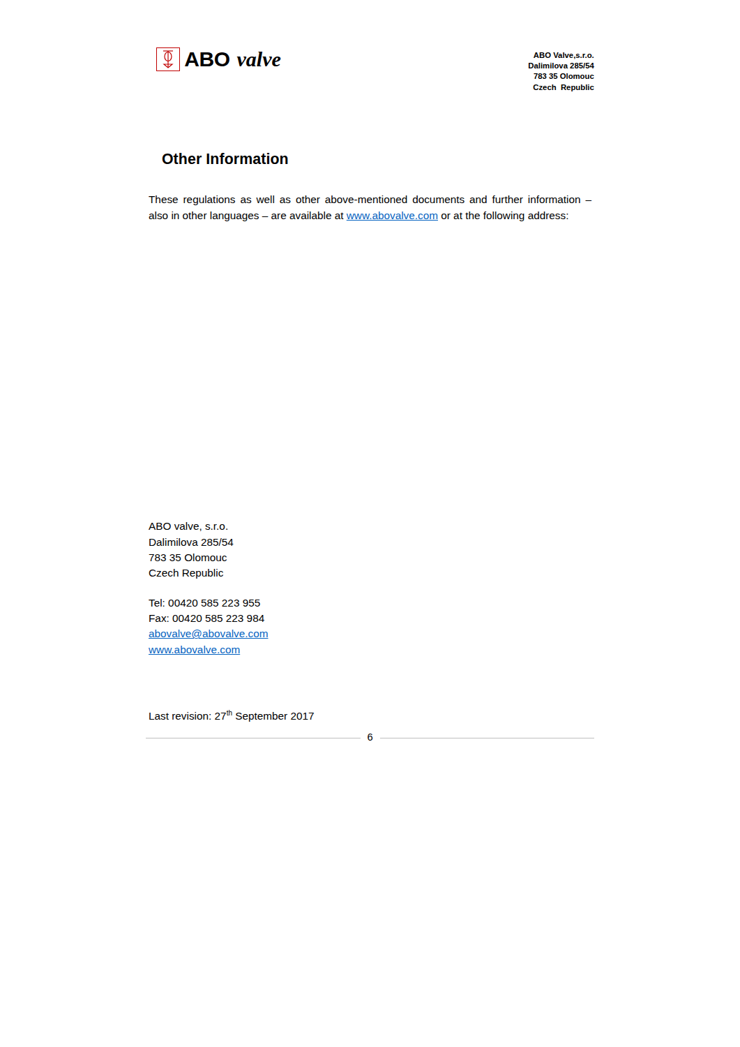ABO valve
ABO Valve,s.r.o.
Dalimilova 285/54
783 35 Olomouc
Czech Republic
Other Information
These regulations as well as other above-mentioned documents and further information – also in other languages – are available at www.abovalve.com or at the following address:
ABO valve, s.r.o.
Dalimilova 285/54
783 35 Olomouc
Czech Republic
Tel: 00420 585 223 955
Fax: 00420 585 223 984
abovalve@abovalve.com
www.abovalve.com
Last revision: 27th September 2017
6